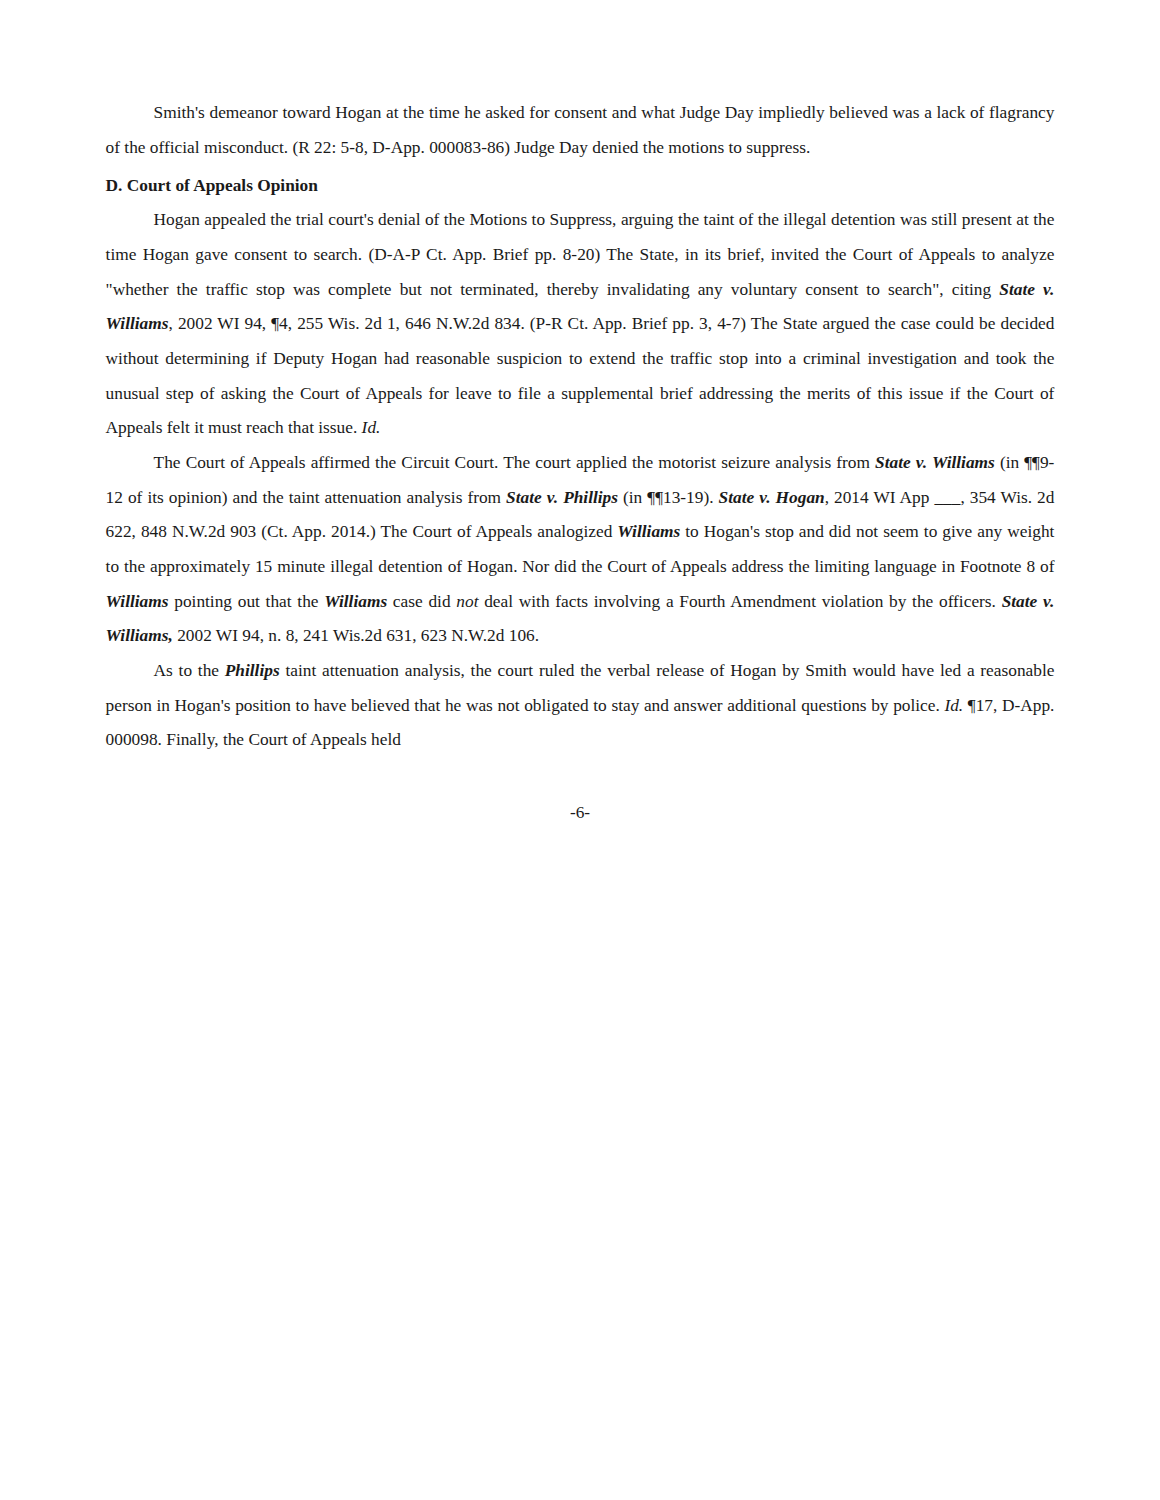Smith's demeanor toward Hogan at the time he asked for consent and what Judge Day impliedly believed was a lack of flagrancy of the official misconduct. (R 22: 5-8, D-App. 000083-86) Judge Day denied the motions to suppress.
D. Court of Appeals Opinion
Hogan appealed the trial court's denial of the Motions to Suppress, arguing the taint of the illegal detention was still present at the time Hogan gave consent to search. (D-A-P Ct. App. Brief pp. 8-20) The State, in its brief, invited the Court of Appeals to analyze "whether the traffic stop was complete but not terminated, thereby invalidating any voluntary consent to search", citing State v. Williams, 2002 WI 94, ¶4, 255 Wis. 2d 1, 646 N.W.2d 834. (P-R Ct. App. Brief pp. 3, 4-7) The State argued the case could be decided without determining if Deputy Hogan had reasonable suspicion to extend the traffic stop into a criminal investigation and took the unusual step of asking the Court of Appeals for leave to file a supplemental brief addressing the merits of this issue if the Court of Appeals felt it must reach that issue. Id.
The Court of Appeals affirmed the Circuit Court. The court applied the motorist seizure analysis from State v. Williams (in ¶¶9-12 of its opinion) and the taint attenuation analysis from State v. Phillips (in ¶¶13-19). State v. Hogan, 2014 WI App ___, 354 Wis. 2d 622, 848 N.W.2d 903 (Ct. App. 2014.) The Court of Appeals analogized Williams to Hogan's stop and did not seem to give any weight to the approximately 15 minute illegal detention of Hogan. Nor did the Court of Appeals address the limiting language in Footnote 8 of Williams pointing out that the Williams case did not deal with facts involving a Fourth Amendment violation by the officers. State v. Williams, 2002 WI 94, n. 8, 241 Wis.2d 631, 623 N.W.2d 106.
As to the Phillips taint attenuation analysis, the court ruled the verbal release of Hogan by Smith would have led a reasonable person in Hogan's position to have believed that he was not obligated to stay and answer additional questions by police. Id. ¶17, D-App. 000098. Finally, the Court of Appeals held
-6-